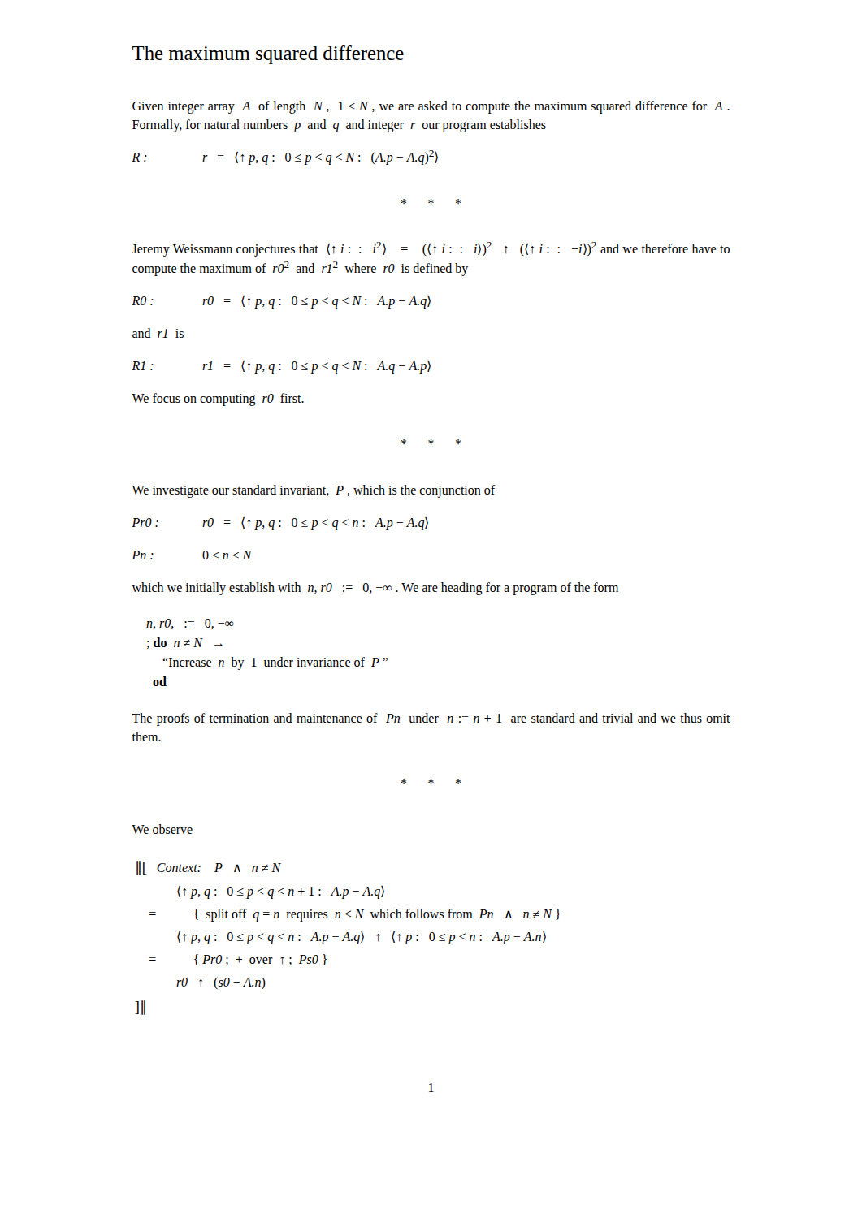The maximum squared difference
Given integer array A of length N , 1 ≤ N , we are asked to compute the maximum squared difference for A . Formally, for natural numbers p and q and integer r our program establishes
R :
r = ⟨↑ p, q : 0 ≤ p < q < N : (A.p − A.q)2⟩
***
Jeremy Weissmann conjectures that ⟨↑ i : : i2⟩ = (⟨↑ i : : i⟩)2 ↑ (⟨↑ i : : −i⟩)2 and we therefore have to compute the maximum of r02 and r12 where r0 is defined by
R0 :
r0 = ⟨↑ p, q : 0 ≤ p < q < N : A.p − A.q⟩
and r1 is
R1 :
r1 = ⟨↑ p, q : 0 ≤ p < q < N : A.q − A.p⟩
We focus on computing r0 first.
***
We investigate our standard invariant, P , which is the conjunction of
Pr0 :
r0 = ⟨↑ p, q : 0 ≤ p < q < n : A.p − A.q⟩
Pn :
0 ≤ n ≤ N
which we initially establish with n, r0 := 0, −∞ . We are heading for a program of the form
  n, r0,   :=   0, −∞
  ; do  n ≠ N   →
       “Increase  n  by  1  under invariance of  P ”
    od
The proofs of termination and maintenance of Pn under n := n + 1 are standard and trivial and we thus omit them.
***
We observe
∥[ Context: P ∧ n ≠ N
⟨↑ p, q : 0 ≤ p < q < n + 1 : A.p − A.q⟩
=
{ split off q = n requires n < N which follows from Pn ∧ n ≠ N }
⟨↑ p, q : 0 ≤ p < q < n : A.p − A.q⟩ ↑ ⟨↑ p : 0 ≤ p < n : A.p − A.n⟩
=
{ Pr0 ; + over ↑ ; Ps0 }
r0 ↑ (s0 − A.n)
]∥
1